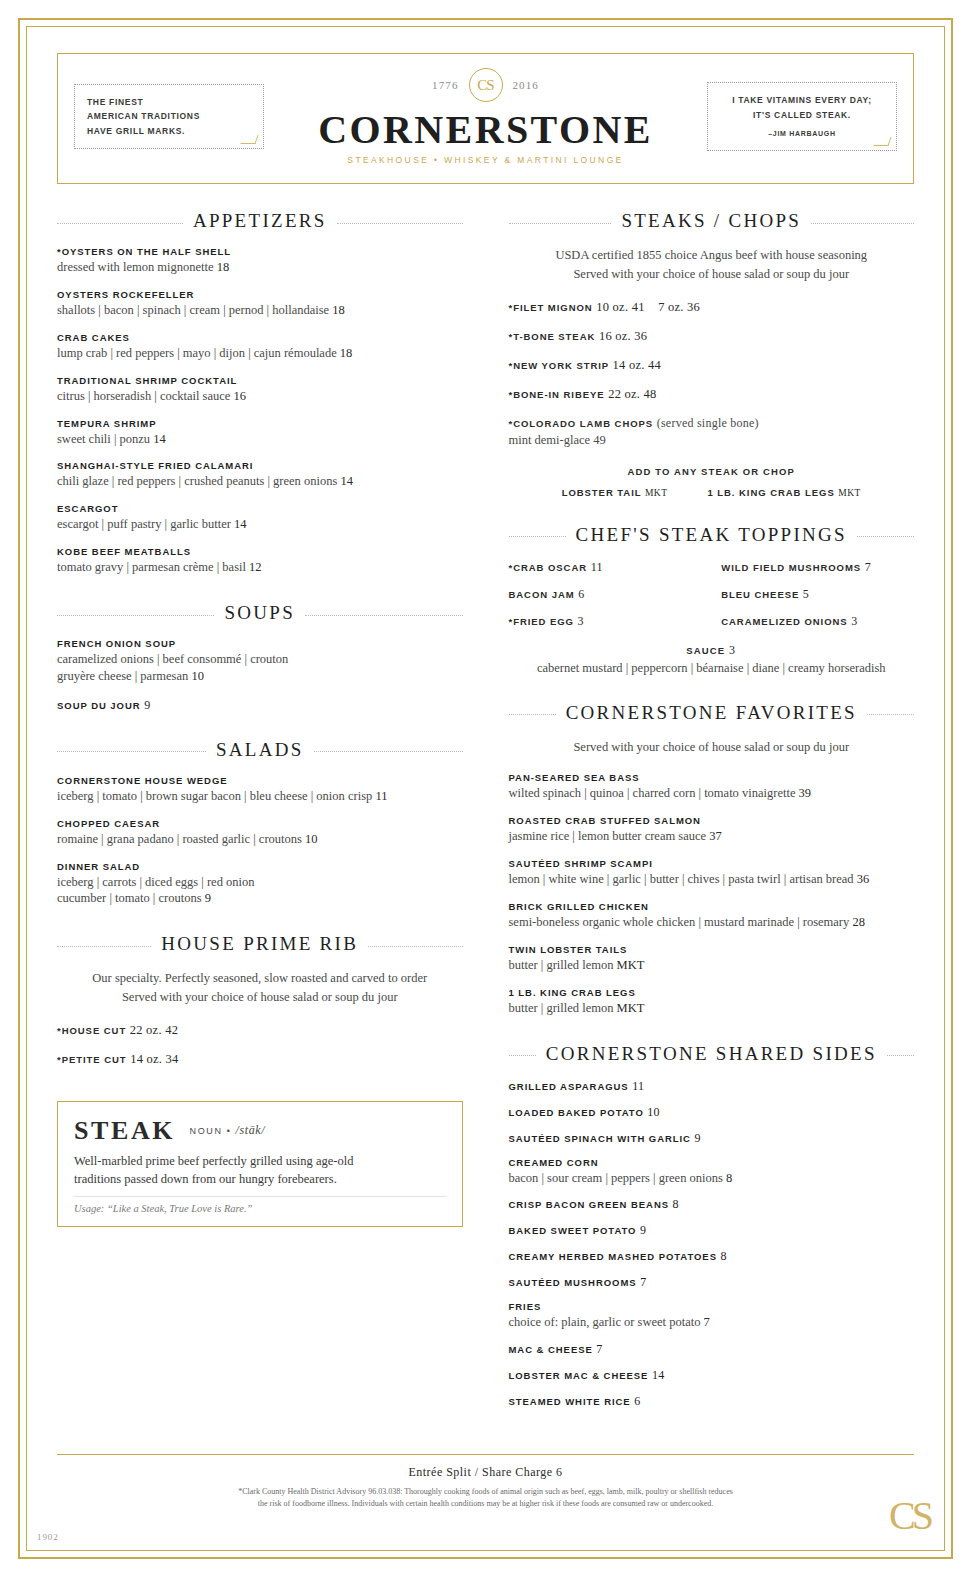The finest
American traditions
have grill marks.
1776 CS 2016
CORNERSTONE
Steakhouse • Whiskey & Martini Lounge
I take vitamins every day;
it's called steak. –Jim Harbaugh
Appetizers
*Oysters on the Half Shell
dressed with lemon mignonette 18
Oysters Rockefeller
shallots | bacon | spinach | cream | pernod | hollandaise 18
Crab Cakes
lump crab | red peppers | mayo | dijon | cajun rémoulade 18
Traditional Shrimp Cocktail
citrus | horseradish | cocktail sauce 16
Tempura Shrimp
sweet chili | ponzu 14
Shanghai-Style Fried Calamari
chili glaze | red peppers | crushed peanuts | green onions 14
Escargot
escargot | puff pastry | garlic butter 14
Kobe Beef Meatballs
tomato gravy | parmesan crème | basil 12
Soups
French Onion Soup
caramelized onions | beef consommé | crouton
gruyère cheese | parmesan 10
Soup du Jour 9
Salads
Cornerstone House Wedge
iceberg | tomato | brown sugar bacon | bleu cheese | onion crisp 11
Chopped Caesar
romaine | grana padano | roasted garlic | croutons 10
Dinner Salad
iceberg | carrots | diced eggs | red onion
cucumber | tomato | croutons 9
House Prime Rib
Our specialty. Perfectly seasoned, slow roasted and carved to order
Served with your choice of house salad or soup du jour
*House Cut 22 oz. 42
*Petite Cut 14 oz. 34
STEAK noun • /stāk/
Well-marbled prime beef perfectly grilled using age-old
traditions passed down from our hungry forebearers.
Usage: “Like a Steak, True Love is Rare.”
Steaks / Chops
USDA certified 1855 choice Angus beef with house seasoning
Served with your choice of house salad or soup du jour
*Filet Mignon 10 oz. 41 7 oz. 36
*T-Bone Steak 16 oz. 36
*New York Strip 14 oz. 44
*Bone-In Ribeye 22 oz. 48
*Colorado Lamb Chops (served single bone)
mint demi-glace 49
Add to Any Steak or Chop
Lobster Tail MKT 1 lb. King Crab Legs MKT
Chef's Steak Toppings
*Crab Oscar 11
Wild Field Mushrooms 7
Bacon Jam 6
Bleu Cheese 5
*Fried Egg 3
Caramelized Onions 3
Sauce 3
cabernet mustard | peppercorn | béarnaise | diane | creamy horseradish
Cornerstone Favorites
Served with your choice of house salad or soup du jour
Pan-Seared Sea Bass
wilted spinach | quinoa | charred corn | tomato vinaigrette 39
Roasted Crab Stuffed Salmon
jasmine rice | lemon butter cream sauce 37
Sautéed Shrimp Scampi
lemon | white wine | garlic | butter | chives | pasta twirl | artisan bread 36
Brick Grilled Chicken
semi-boneless organic whole chicken | mustard marinade | rosemary 28
Twin Lobster Tails
butter | grilled lemon MKT
1 lb. King Crab Legs
butter | grilled lemon MKT
Cornerstone Shared Sides
Grilled Asparagus 11
Loaded Baked Potato 10
Sautéed Spinach with Garlic 9
Creamed Corn
bacon | sour cream | peppers | green onions 8
Crisp Bacon Green Beans 8
Baked Sweet Potato 9
Creamy Herbed Mashed Potatoes 8
Sautéed Mushrooms 7
Fries
choice of: plain, garlic or sweet potato 7
Mac & Cheese 7
Lobster Mac & Cheese 14
Steamed White Rice 6
CS
Entrée Split / Share Charge 6
*Clark County Health District Advisory 96.03.038: Thoroughly cooking foods of animal origin such as beef, eggs, lamb, milk, poultry or shellfish reduces
the risk of foodborne illness. Individuals with certain health conditions may be at higher risk if these foods are consumed raw or undercooked.
1902